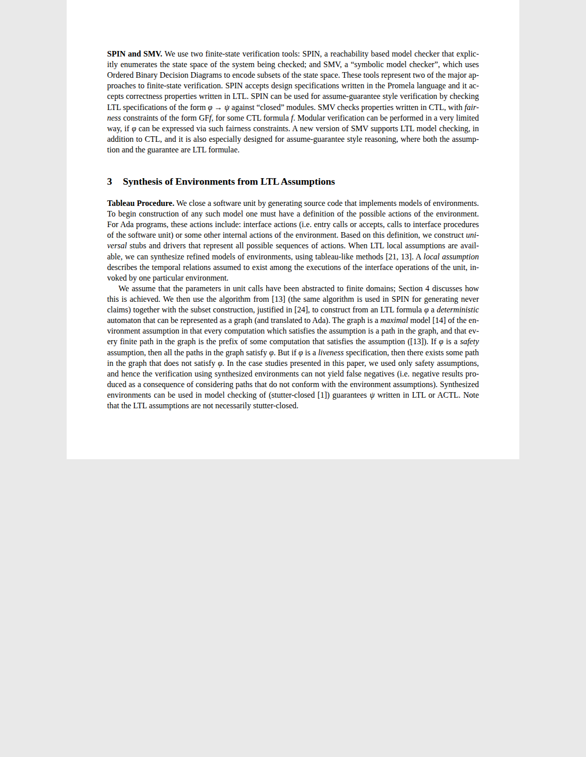SPIN and SMV. We use two finite-state verification tools: SPIN, a reachability based model checker that explicitly enumerates the state space of the system being checked; and SMV, a “symbolic model checker”, which uses Ordered Binary Decision Diagrams to encode subsets of the state space. These tools represent two of the major approaches to finite-state verification. SPIN accepts design specifications written in the Promela language and it accepts correctness properties written in LTL. SPIN can be used for assume-guarantee style verification by checking LTL specifications of the form φ → ψ against “closed” modules. SMV checks properties written in CTL, with fairness constraints of the form GF f, for some CTL formula f. Modular verification can be performed in a very limited way, if φ can be expressed via such fairness constraints. A new version of SMV supports LTL model checking, in addition to CTL, and it is also especially designed for assume-guarantee style reasoning, where both the assumption and the guarantee are LTL formulae.
3 Synthesis of Environments from LTL Assumptions
Tableau Procedure. We close a software unit by generating source code that implements models of environments. To begin construction of any such model one must have a definition of the possible actions of the environment. For Ada programs, these actions include: interface actions (i.e. entry calls or accepts, calls to interface procedures of the software unit) or some other internal actions of the environment. Based on this definition, we construct universal stubs and drivers that represent all possible sequences of actions. When LTL local assumptions are available, we can synthesize refined models of environments, using tableau-like methods [21, 13]. A local assumption describes the temporal relations assumed to exist among the executions of the interface operations of the unit, invoked by one particular environment.
We assume that the parameters in unit calls have been abstracted to finite domains; Section 4 discusses how this is achieved. We then use the algorithm from [13] (the same algorithm is used in SPIN for generating never claims) together with the subset construction, justified in [24], to construct from an LTL formula φ a deterministic automaton that can be represented as a graph (and translated to Ada). The graph is a maximal model [14] of the environment assumption in that every computation which satisfies the assumption is a path in the graph, and that every finite path in the graph is the prefix of some computation that satisfies the assumption ([13]). If φ is a safety assumption, then all the paths in the graph satisfy φ. But if φ is a liveness specification, then there exists some path in the graph that does not satisfy φ. In the case studies presented in this paper, we used only safety assumptions, and hence the verification using synthesized environments can not yield false negatives (i.e. negative results produced as a consequence of considering paths that do not conform with the environment assumptions). Synthesized environments can be used in model checking of (stutter-closed [1]) guarantees ψ written in LTL or ACTL. Note that the LTL assumptions are not necessarily stutter-closed.